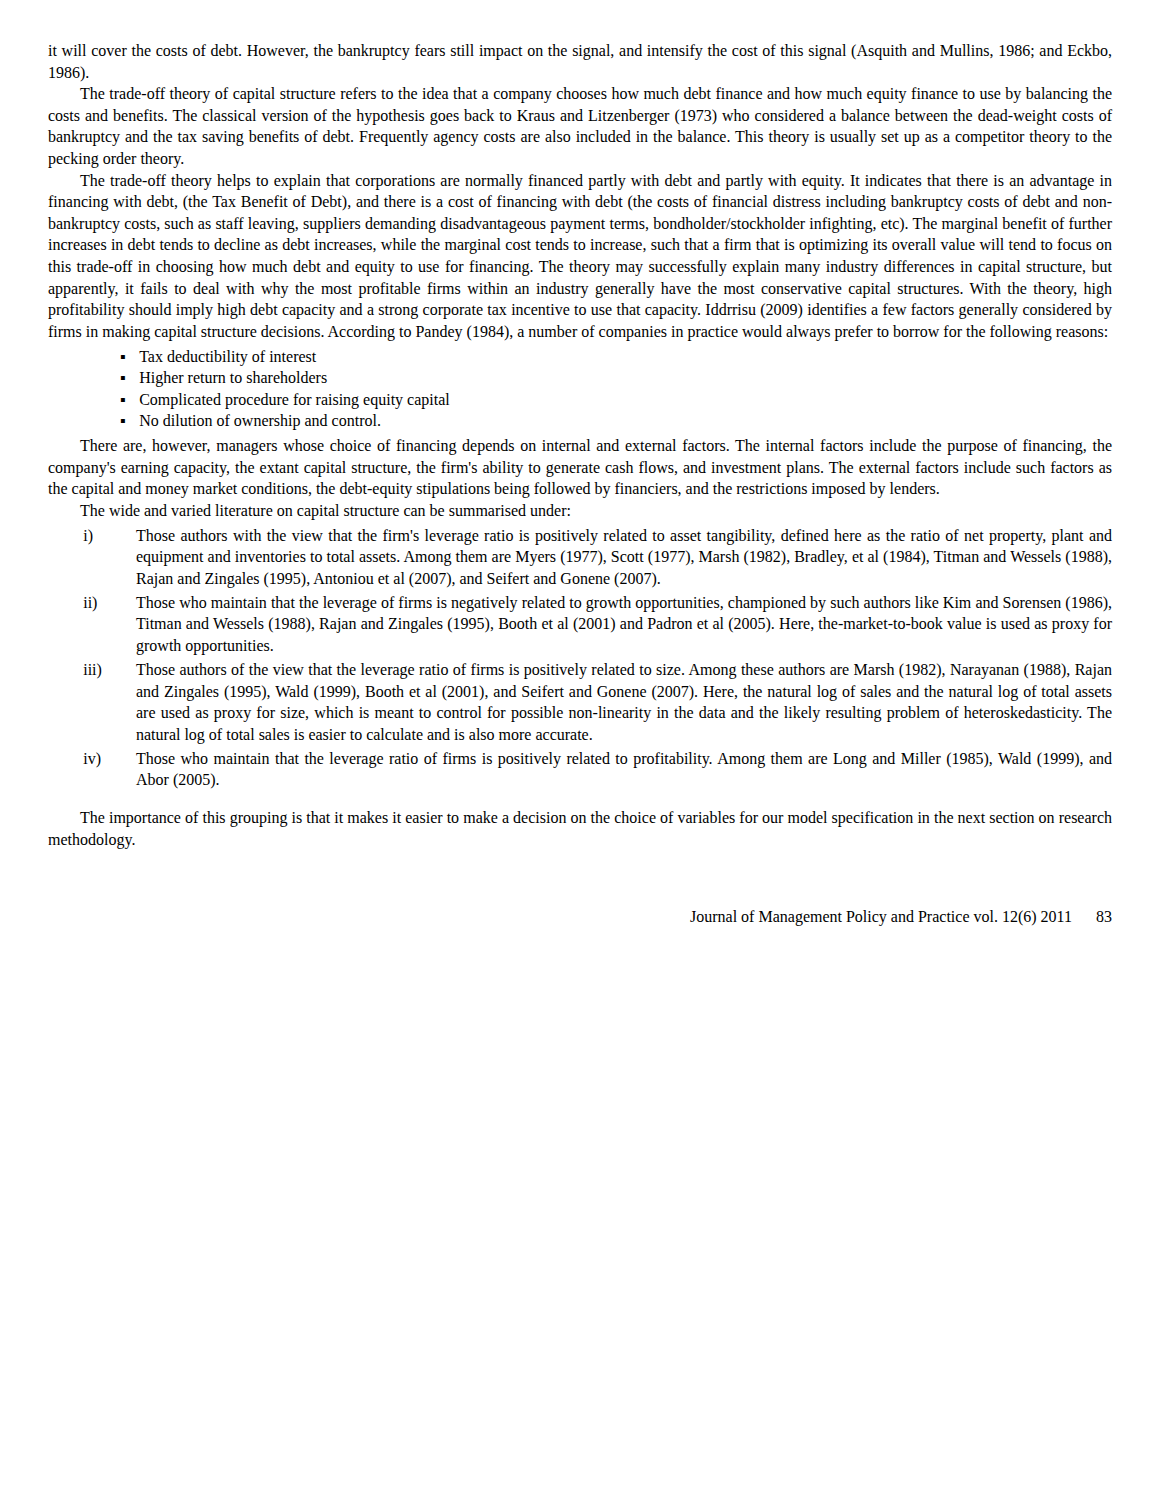it will cover the costs of debt. However, the bankruptcy fears still impact on the signal, and intensify the cost of this signal (Asquith and Mullins, 1986; and Eckbo, 1986).
The trade-off theory of capital structure refers to the idea that a company chooses how much debt finance and how much equity finance to use by balancing the costs and benefits. The classical version of the hypothesis goes back to Kraus and Litzenberger (1973) who considered a balance between the dead-weight costs of bankruptcy and the tax saving benefits of debt. Frequently agency costs are also included in the balance. This theory is usually set up as a competitor theory to the pecking order theory.
The trade-off theory helps to explain that corporations are normally financed partly with debt and partly with equity. It indicates that there is an advantage in financing with debt, (the Tax Benefit of Debt), and there is a cost of financing with debt (the costs of financial distress including bankruptcy costs of debt and non-bankruptcy costs, such as staff leaving, suppliers demanding disadvantageous payment terms, bondholder/stockholder infighting, etc). The marginal benefit of further increases in debt tends to decline as debt increases, while the marginal cost tends to increase, such that a firm that is optimizing its overall value will tend to focus on this trade-off in choosing how much debt and equity to use for financing. The theory may successfully explain many industry differences in capital structure, but apparently, it fails to deal with why the most profitable firms within an industry generally have the most conservative capital structures. With the theory, high profitability should imply high debt capacity and a strong corporate tax incentive to use that capacity. Iddrrisu (2009) identifies a few factors generally considered by firms in making capital structure decisions. According to Pandey (1984), a number of companies in practice would always prefer to borrow for the following reasons:
Tax deductibility of interest
Higher return to shareholders
Complicated procedure for raising equity capital
No dilution of ownership and control.
There are, however, managers whose choice of financing depends on internal and external factors. The internal factors include the purpose of financing, the company's earning capacity, the extant capital structure, the firm's ability to generate cash flows, and investment plans. The external factors include such factors as the capital and money market conditions, the debt-equity stipulations being followed by financiers, and the restrictions imposed by lenders.
The wide and varied literature on capital structure can be summarised under:
Those authors with the view that the firm's leverage ratio is positively related to asset tangibility, defined here as the ratio of net property, plant and equipment and inventories to total assets. Among them are Myers (1977), Scott (1977), Marsh (1982), Bradley, et al (1984), Titman and Wessels (1988), Rajan and Zingales (1995), Antoniou et al (2007), and Seifert and Gonene (2007).
Those who maintain that the leverage of firms is negatively related to growth opportunities, championed by such authors like Kim and Sorensen (1986), Titman and Wessels (1988), Rajan and Zingales (1995), Booth et al (2001) and Padron et al (2005). Here, the-market-to-book value is used as proxy for growth opportunities.
Those authors of the view that the leverage ratio of firms is positively related to size. Among these authors are Marsh (1982), Narayanan (1988), Rajan and Zingales (1995), Wald (1999), Booth et al (2001), and Seifert and Gonene (2007). Here, the natural log of sales and the natural log of total assets are used as proxy for size, which is meant to control for possible non-linearity in the data and the likely resulting problem of heteroskedasticity. The natural log of total sales is easier to calculate and is also more accurate.
Those who maintain that the leverage ratio of firms is positively related to profitability. Among them are Long and Miller (1985), Wald (1999), and Abor (2005).
The importance of this grouping is that it makes it easier to make a decision on the choice of variables for our model specification in the next section on research methodology.
Journal of Management Policy and Practice vol. 12(6) 201183